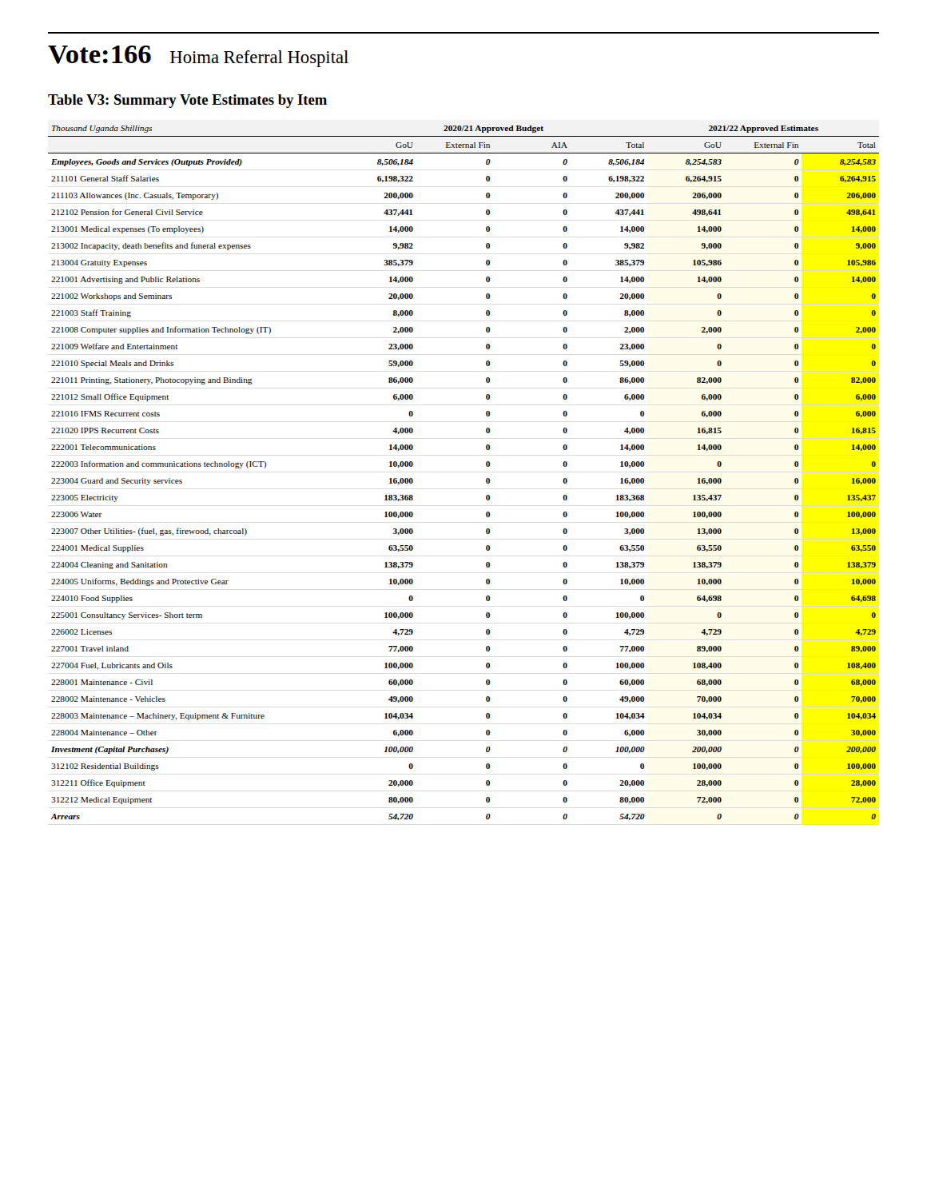Vote:166 Hoima Referral Hospital
Table V3: Summary Vote Estimates by Item
| Thousand Uganda Shillings | 2020/21 Approved Budget | 2021/22 Approved Estimates |
| --- | --- | --- |
| | GoU | External Fin | AIA | Total | GoU | External Fin | Total |
| Employees, Goods and Services (Outputs Provided) | 8,506,184 | 0 | 0 | 8,506,184 | 8,254,583 | 0 | 8,254,583 |
| 211101 General Staff Salaries | 6,198,322 | 0 | 0 | 6,198,322 | 6,264,915 | 0 | 6,264,915 |
| 211103 Allowances (Inc. Casuals, Temporary) | 200,000 | 0 | 0 | 200,000 | 206,000 | 0 | 206,000 |
| 212102 Pension for General Civil Service | 437,441 | 0 | 0 | 437,441 | 498,641 | 0 | 498,641 |
| 213001 Medical expenses (To employees) | 14,000 | 0 | 0 | 14,000 | 14,000 | 0 | 14,000 |
| 213002 Incapacity, death benefits and funeral expenses | 9,982 | 0 | 0 | 9,982 | 9,000 | 0 | 9,000 |
| 213004 Gratuity Expenses | 385,379 | 0 | 0 | 385,379 | 105,986 | 0 | 105,986 |
| 221001 Advertising and Public Relations | 14,000 | 0 | 0 | 14,000 | 14,000 | 0 | 14,000 |
| 221002 Workshops and Seminars | 20,000 | 0 | 0 | 20,000 | 0 | 0 | 0 |
| 221003 Staff Training | 8,000 | 0 | 0 | 8,000 | 0 | 0 | 0 |
| 221008 Computer supplies and Information Technology (IT) | 2,000 | 0 | 0 | 2,000 | 2,000 | 0 | 2,000 |
| 221009 Welfare and Entertainment | 23,000 | 0 | 0 | 23,000 | 0 | 0 | 0 |
| 221010 Special Meals and Drinks | 59,000 | 0 | 0 | 59,000 | 0 | 0 | 0 |
| 221011 Printing, Stationery, Photocopying and Binding | 86,000 | 0 | 0 | 86,000 | 82,000 | 0 | 82,000 |
| 221012 Small Office Equipment | 6,000 | 0 | 0 | 6,000 | 6,000 | 0 | 6,000 |
| 221016 IFMS Recurrent costs | 0 | 0 | 0 | 0 | 6,000 | 0 | 6,000 |
| 221020 IPPS Recurrent Costs | 4,000 | 0 | 0 | 4,000 | 16,815 | 0 | 16,815 |
| 222001 Telecommunications | 14,000 | 0 | 0 | 14,000 | 14,000 | 0 | 14,000 |
| 222003 Information and communications technology (ICT) | 10,000 | 0 | 0 | 10,000 | 0 | 0 | 0 |
| 223004 Guard and Security services | 16,000 | 0 | 0 | 16,000 | 16,000 | 0 | 16,000 |
| 223005 Electricity | 183,368 | 0 | 0 | 183,368 | 135,437 | 0 | 135,437 |
| 223006 Water | 100,000 | 0 | 0 | 100,000 | 100,000 | 0 | 100,000 |
| 223007 Other Utilities- (fuel, gas, firewood, charcoal) | 3,000 | 0 | 0 | 3,000 | 13,000 | 0 | 13,000 |
| 224001 Medical Supplies | 63,550 | 0 | 0 | 63,550 | 63,550 | 0 | 63,550 |
| 224004 Cleaning and Sanitation | 138,379 | 0 | 0 | 138,379 | 138,379 | 0 | 138,379 |
| 224005 Uniforms, Beddings and Protective Gear | 10,000 | 0 | 0 | 10,000 | 10,000 | 0 | 10,000 |
| 224010 Food Supplies | 0 | 0 | 0 | 0 | 64,698 | 0 | 64,698 |
| 225001 Consultancy Services- Short term | 100,000 | 0 | 0 | 100,000 | 0 | 0 | 0 |
| 226002 Licenses | 4,729 | 0 | 0 | 4,729 | 4,729 | 0 | 4,729 |
| 227001 Travel inland | 77,000 | 0 | 0 | 77,000 | 89,000 | 0 | 89,000 |
| 227004 Fuel, Lubricants and Oils | 100,000 | 0 | 0 | 100,000 | 108,400 | 0 | 108,400 |
| 228001 Maintenance - Civil | 60,000 | 0 | 0 | 60,000 | 68,000 | 0 | 68,000 |
| 228002 Maintenance - Vehicles | 49,000 | 0 | 0 | 49,000 | 70,000 | 0 | 70,000 |
| 228003 Maintenance – Machinery, Equipment & Furniture | 104,034 | 0 | 0 | 104,034 | 104,034 | 0 | 104,034 |
| 228004 Maintenance – Other | 6,000 | 0 | 0 | 6,000 | 30,000 | 0 | 30,000 |
| Investment (Capital Purchases) | 100,000 | 0 | 0 | 100,000 | 200,000 | 0 | 200,000 |
| 312102 Residential Buildings | 0 | 0 | 0 | 0 | 100,000 | 0 | 100,000 |
| 312211 Office Equipment | 20,000 | 0 | 0 | 20,000 | 28,000 | 0 | 28,000 |
| 312212 Medical Equipment | 80,000 | 0 | 0 | 80,000 | 72,000 | 0 | 72,000 |
| Arrears | 54,720 | 0 | 0 | 54,720 | 0 | 0 | 0 |